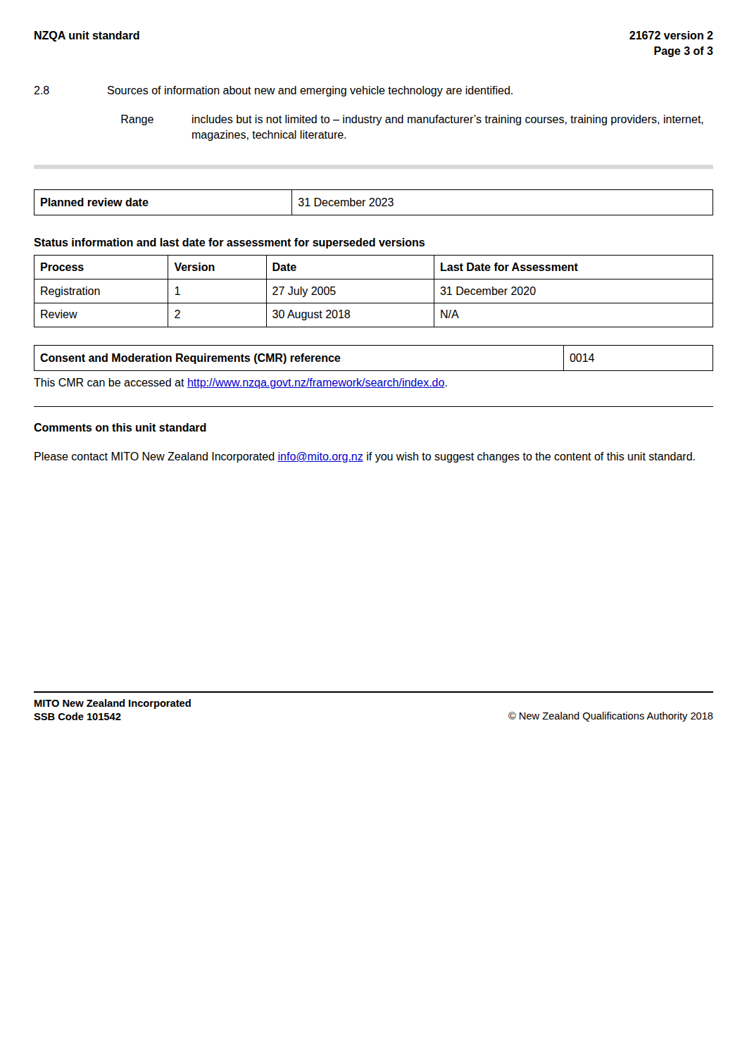NZQA unit standard
21672 version 2
Page 3 of 3
2.8
Sources of information about new and emerging vehicle technology are identified.
Range
includes but is not limited to – industry and manufacturer’s training courses, training providers, internet, magazines, technical literature.
| Planned review date | 31 December 2023 |
Status information and last date for assessment for superseded versions
| Process | Version | Date | Last Date for Assessment |
| --- | --- | --- | --- |
| Registration | 1 | 27 July 2005 | 31 December 2020 |
| Review | 2 | 30 August 2018 | N/A |
| Consent and Moderation Requirements (CMR) reference | 0014 |
This CMR can be accessed at http://www.nzqa.govt.nz/framework/search/index.do.
Comments on this unit standard
Please contact MITO New Zealand Incorporated info@mito.org.nz if you wish to suggest changes to the content of this unit standard.
MITO New Zealand Incorporated
SSB Code 101542
© New Zealand Qualifications Authority 2018